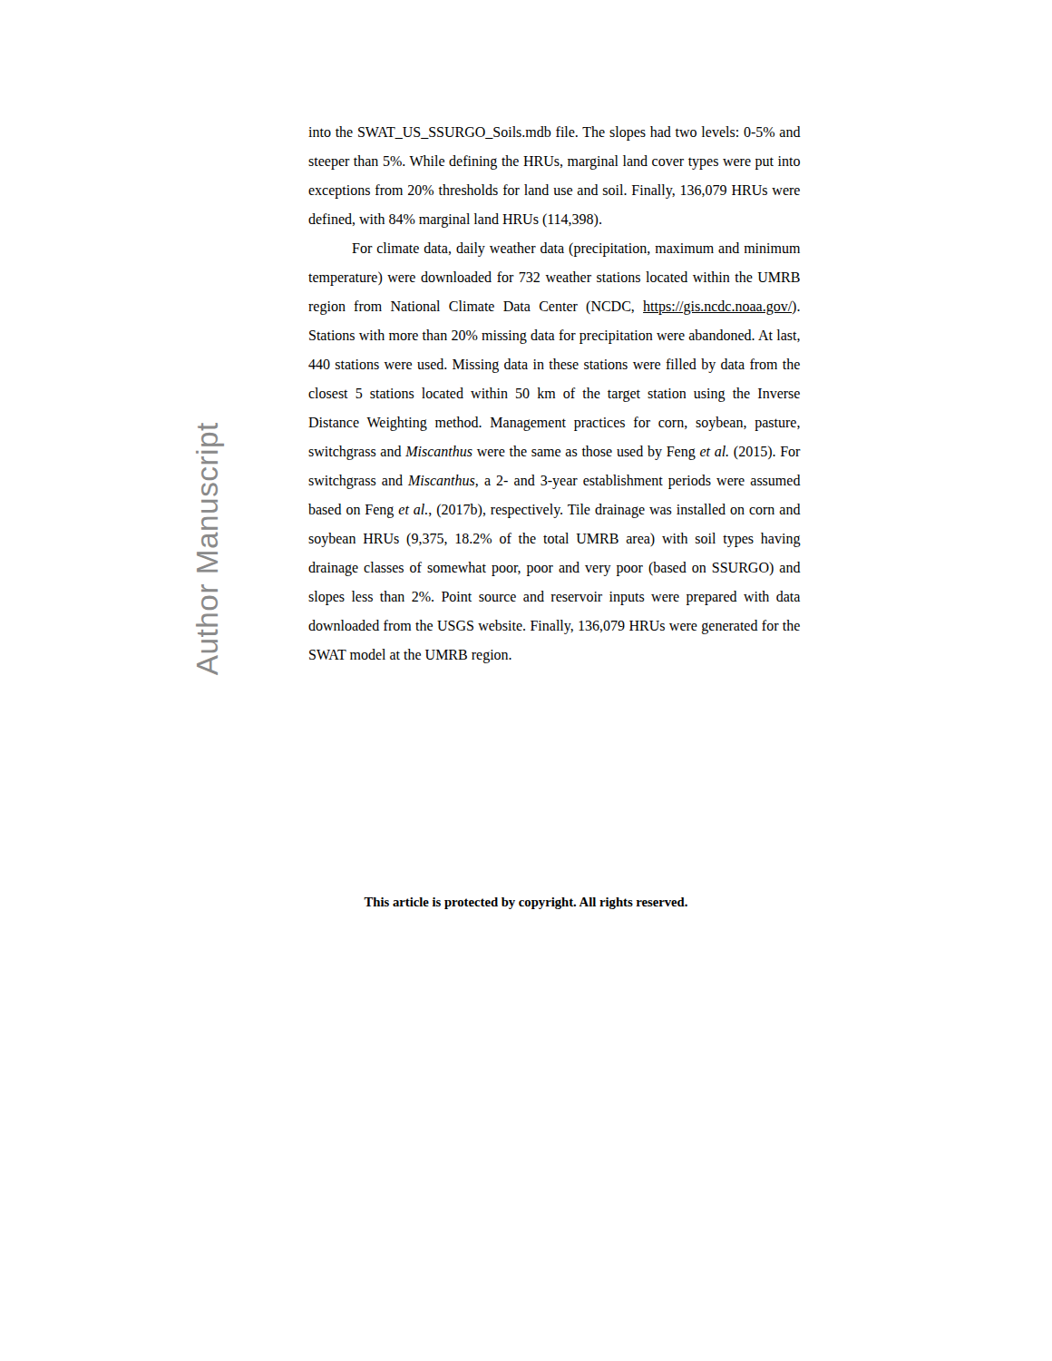Author Manuscript
into the SWAT_US_SSURGO_Soils.mdb file. The slopes had two levels: 0-5% and steeper than 5%. While defining the HRUs, marginal land cover types were put into exceptions from 20% thresholds for land use and soil. Finally, 136,079 HRUs were defined, with 84% marginal land HRUs (114,398).
For climate data, daily weather data (precipitation, maximum and minimum temperature) were downloaded for 732 weather stations located within the UMRB region from National Climate Data Center (NCDC, https://gis.ncdc.noaa.gov/). Stations with more than 20% missing data for precipitation were abandoned. At last, 440 stations were used. Missing data in these stations were filled by data from the closest 5 stations located within 50 km of the target station using the Inverse Distance Weighting method. Management practices for corn, soybean, pasture, switchgrass and Miscanthus were the same as those used by Feng et al. (2015). For switchgrass and Miscanthus, a 2- and 3-year establishment periods were assumed based on Feng et al., (2017b), respectively. Tile drainage was installed on corn and soybean HRUs (9,375, 18.2% of the total UMRB area) with soil types having drainage classes of somewhat poor, poor and very poor (based on SSURGO) and slopes less than 2%. Point source and reservoir inputs were prepared with data downloaded from the USGS website. Finally, 136,079 HRUs were generated for the SWAT model at the UMRB region.
This article is protected by copyright. All rights reserved.